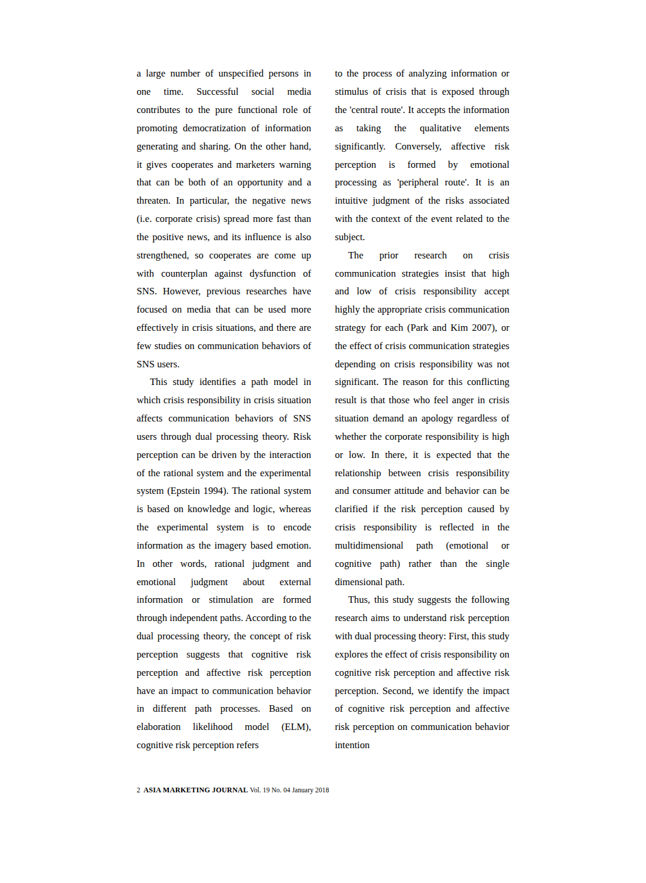a large number of unspecified persons in one time. Successful social media contributes to the pure functional role of promoting democratization of information generating and sharing. On the other hand, it gives cooperates and marketers warning that can be both of an opportunity and a threaten. In particular, the negative news (i.e. corporate crisis) spread more fast than the positive news, and its influence is also strengthened, so cooperates are come up with counterplan against dysfunction of SNS. However, previous researches have focused on media that can be used more effectively in crisis situations, and there are few studies on communication behaviors of SNS users.
This study identifies a path model in which crisis responsibility in crisis situation affects communication behaviors of SNS users through dual processing theory. Risk perception can be driven by the interaction of the rational system and the experimental system (Epstein 1994). The rational system is based on knowledge and logic, whereas the experimental system is to encode information as the imagery based emotion. In other words, rational judgment and emotional judgment about external information or stimulation are formed through independent paths. According to the dual processing theory, the concept of risk perception suggests that cognitive risk perception and affective risk perception have an impact to communication behavior in different path processes. Based on elaboration likelihood model (ELM), cognitive risk perception refers
to the process of analyzing information or stimulus of crisis that is exposed through the 'central route'. It accepts the information as taking the qualitative elements significantly. Conversely, affective risk perception is formed by emotional processing as 'peripheral route'. It is an intuitive judgment of the risks associated with the context of the event related to the subject.
The prior research on crisis communication strategies insist that high and low of crisis responsibility accept highly the appropriate crisis communication strategy for each (Park and Kim 2007), or the effect of crisis communication strategies depending on crisis responsibility was not significant. The reason for this conflicting result is that those who feel anger in crisis situation demand an apology regardless of whether the corporate responsibility is high or low. In there, it is expected that the relationship between crisis responsibility and consumer attitude and behavior can be clarified if the risk perception caused by crisis responsibility is reflected in the multidimensional path (emotional or cognitive path) rather than the single dimensional path.
Thus, this study suggests the following research aims to understand risk perception with dual processing theory: First, this study explores the effect of crisis responsibility on cognitive risk perception and affective risk perception. Second, we identify the impact of cognitive risk perception and affective risk perception on communication behavior intention
2 ASIA MARKETING JOURNAL Vol. 19 No. 04 January 2018